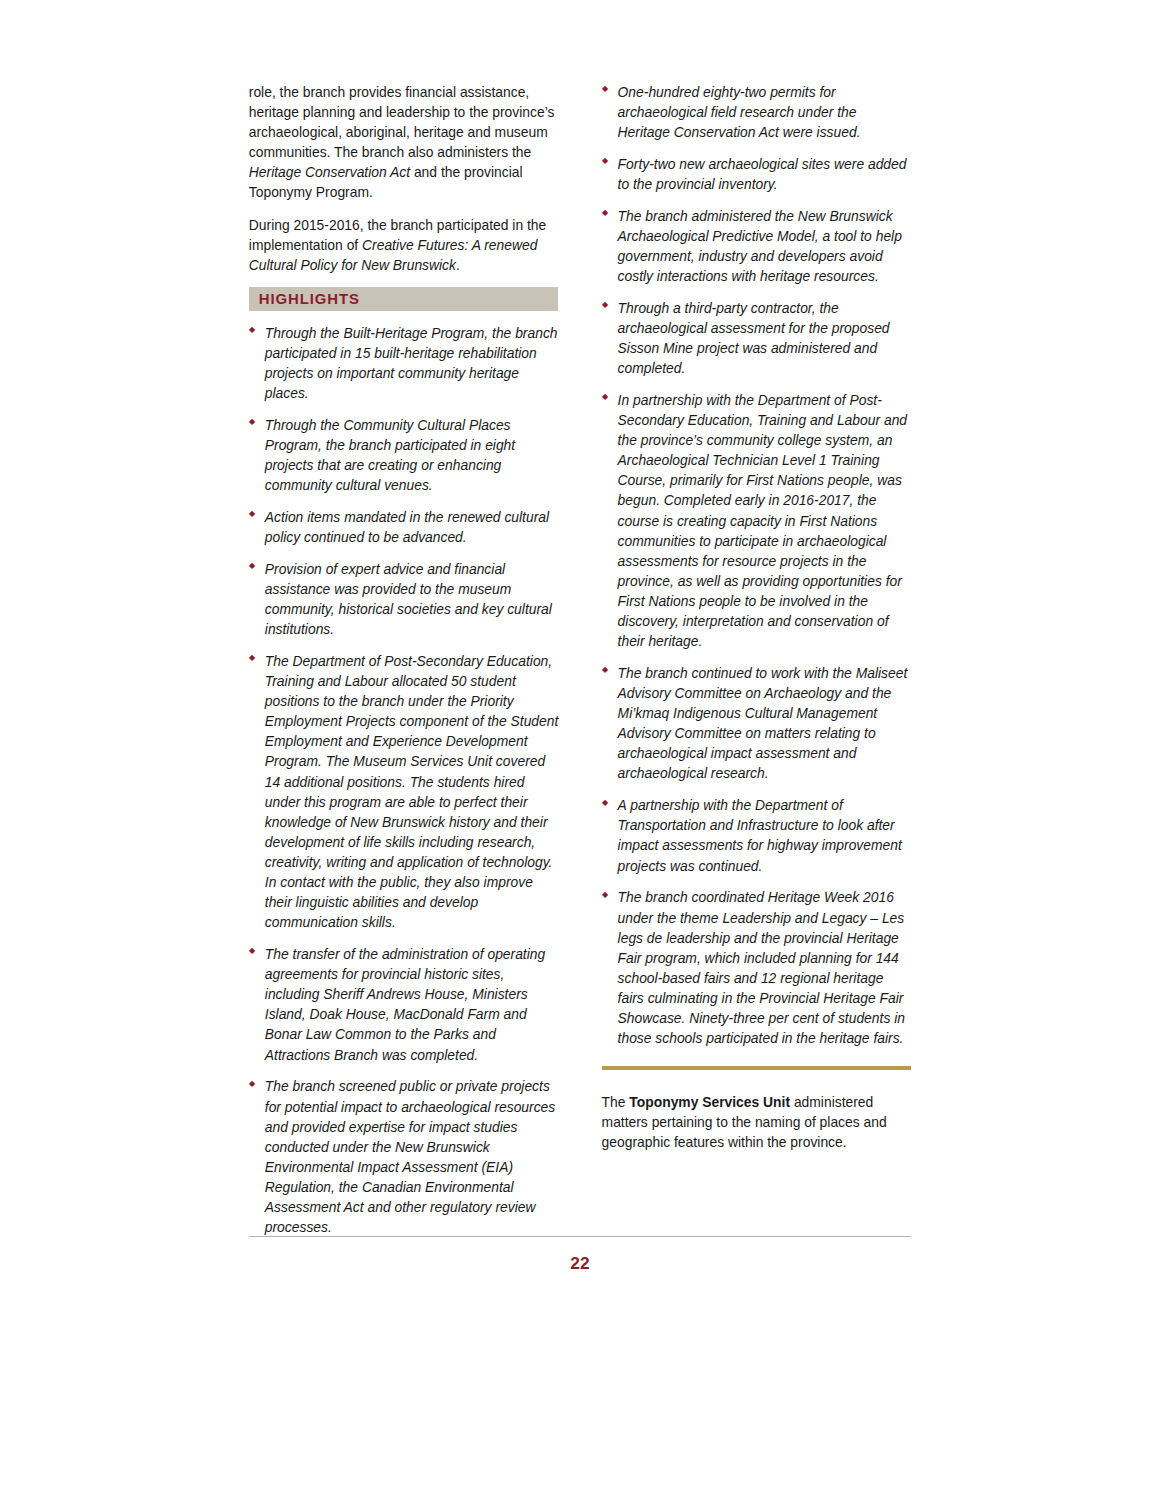role, the branch provides financial assistance, heritage planning and leadership to the province’s archaeological, aboriginal, heritage and museum communities. The branch also administers the Heritage Conservation Act and the provincial Toponymy Program.
During 2015-2016, the branch participated in the implementation of Creative Futures: A renewed Cultural Policy for New Brunswick.
HIGHLIGHTS
Through the Built-Heritage Program, the branch participated in 15 built-heritage rehabilitation projects on important community heritage places.
Through the Community Cultural Places Program, the branch participated in eight projects that are creating or enhancing community cultural venues.
Action items mandated in the renewed cultural policy continued to be advanced.
Provision of expert advice and financial assistance was provided to the museum community, historical societies and key cultural institutions.
The Department of Post-Secondary Education, Training and Labour allocated 50 student positions to the branch under the Priority Employment Projects component of the Student Employment and Experience Development Program. The Museum Services Unit covered 14 additional positions. The students hired under this program are able to perfect their knowledge of New Brunswick history and their development of life skills including research, creativity, writing and application of technology. In contact with the public, they also improve their linguistic abilities and develop communication skills.
The transfer of the administration of operating agreements for provincial historic sites, including Sheriff Andrews House, Ministers Island, Doak House, MacDonald Farm and Bonar Law Common to the Parks and Attractions Branch was completed.
The branch screened public or private projects for potential impact to archaeological resources and provided expertise for impact studies conducted under the New Brunswick Environmental Impact Assessment (EIA) Regulation, the Canadian Environmental Assessment Act and other regulatory review processes.
One-hundred eighty-two permits for archaeological field research under the Heritage Conservation Act were issued.
Forty-two new archaeological sites were added to the provincial inventory.
The branch administered the New Brunswick Archaeological Predictive Model, a tool to help government, industry and developers avoid costly interactions with heritage resources.
Through a third-party contractor, the archaeological assessment for the proposed Sisson Mine project was administered and completed.
In partnership with the Department of Post-Secondary Education, Training and Labour and the province’s community college system, an Archaeological Technician Level 1 Training Course, primarily for First Nations people, was begun. Completed early in 2016-2017, the course is creating capacity in First Nations communities to participate in archaeological assessments for resource projects in the province, as well as providing opportunities for First Nations people to be involved in the discovery, interpretation and conservation of their heritage.
The branch continued to work with the Maliseet Advisory Committee on Archaeology and the Mi’kmaq Indigenous Cultural Management Advisory Committee on matters relating to archaeological impact assessment and archaeological research.
A partnership with the Department of Transportation and Infrastructure to look after impact assessments for highway improvement projects was continued.
The branch coordinated Heritage Week 2016 under the theme Leadership and Legacy – Les legs de leadership and the provincial Heritage Fair program, which included planning for 144 school-based fairs and 12 regional heritage fairs culminating in the Provincial Heritage Fair Showcase. Ninety-three per cent of students in those schools participated in the heritage fairs.
The Toponymy Services Unit administered matters pertaining to the naming of places and geographic features within the province.
22